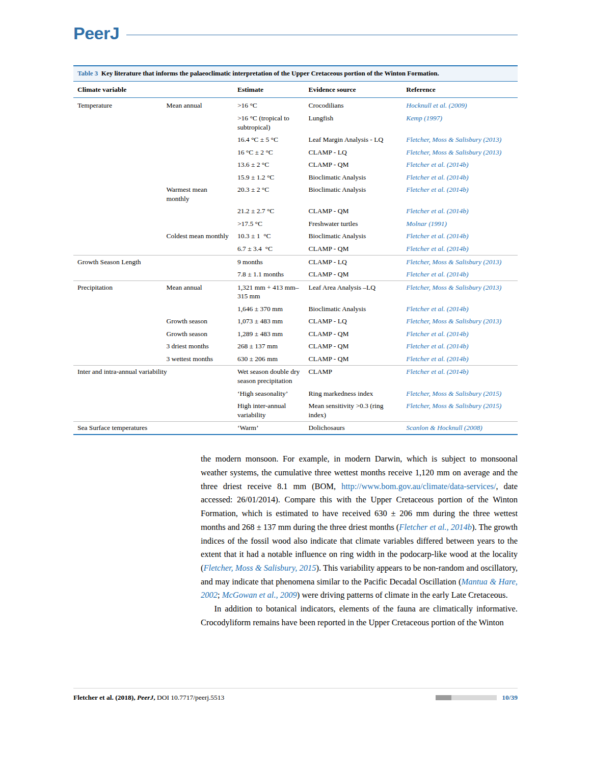PeerJ
Table 3 Key literature that informs the palaeoclimatic interpretation of the Upper Cretaceous portion of the Winton Formation.
| Climate variable | Estimate | Evidence source | Reference |
| --- | --- | --- | --- |
| Temperature | Mean annual | >16 °C | Crocodilians | Hocknull et al. (2009) |
| | | >16 °C (tropical to subtropical) | Lungfish | Kemp (1997) |
| | | 16.4 °C ± 5 °C | Leaf Margin Analysis - LQ | Fletcher, Moss & Salisbury (2013) |
| | | 16 °C ± 2 °C | CLAMP - LQ | Fletcher, Moss & Salisbury (2013) |
| | | 13.6 ± 2 °C | CLAMP - QM | Fletcher et al. (2014b) |
| | | 15.9 ± 1.2 °C | Bioclimatic Analysis | Fletcher et al. (2014b) |
| | Warmest mean monthly | 20.3 ± 2 °C | Bioclimatic Analysis | Fletcher et al. (2014b) |
| | | 21.2 ± 2.7 °C | CLAMP - QM | Fletcher et al. (2014b) |
| | | >17.5 °C | Freshwater turtles | Molnar (1991) |
| | Coldest mean monthly | 10.3 ± 1 °C | Bioclimatic Analysis | Fletcher et al. (2014b) |
| | | 6.7 ± 3.4 °C | CLAMP - QM | Fletcher et al. (2014b) |
| Growth Season Length | 9 months | CLAMP - LQ | Fletcher, Moss & Salisbury (2013) |
| | 7.8 ± 1.1 months | CLAMP - QM | Fletcher et al. (2014b) |
| Precipitation | Mean annual | 1,321 mm + 413 mm–315 mm | Leaf Area Analysis –LQ | Fletcher, Moss & Salisbury (2013) |
| | | 1,646 ± 370 mm | Bioclimatic Analysis | Fletcher et al. (2014b) |
| | Growth season | 1,073 ± 483 mm | CLAMP - LQ | Fletcher, Moss & Salisbury (2013) |
| | Growth season | 1,289 ± 483 mm | CLAMP - QM | Fletcher et al. (2014b) |
| | 3 driest months | 268 ± 137 mm | CLAMP - QM | Fletcher et al. (2014b) |
| | 3 wettest months | 630 ± 206 mm | CLAMP - QM | Fletcher et al. (2014b) |
| Inter and intra-annual variability | Wet season double dry season precipitation | CLAMP | Fletcher et al. (2014b) |
| | ‘High seasonality’ | Ring markedness index | Fletcher, Moss & Salisbury (2015) |
| | High inter-annual variability | Mean sensitivity >0.3 (ring index) | Fletcher, Moss & Salisbury (2015) |
| Sea Surface temperatures | ‘Warm’ | Dolichosaurs | Scanlon & Hocknull (2008) |
the modern monsoon. For example, in modern Darwin, which is subject to monsoonal weather systems, the cumulative three wettest months receive 1,120 mm on average and the three driest receive 8.1 mm (BOM, http://www.bom.gov.au/climate/data-services/, date accessed: 26/01/2014). Compare this with the Upper Cretaceous portion of the Winton Formation, which is estimated to have received 630 ± 206 mm during the three wettest months and 268 ± 137 mm during the three driest months (Fletcher et al., 2014b). The growth indices of the fossil wood also indicate that climate variables differed between years to the extent that it had a notable influence on ring width in the podocarp-like wood at the locality (Fletcher, Moss & Salisbury, 2015). This variability appears to be non-random and oscillatory, and may indicate that phenomena similar to the Pacific Decadal Oscillation (Mantua & Hare, 2002; McGowan et al., 2009) were driving patterns of climate in the early Late Cretaceous.
In addition to botanical indicators, elements of the fauna are climatically informative. Crocodyliform remains have been reported in the Upper Cretaceous portion of the Winton
Fletcher et al. (2018), PeerJ, DOI 10.7717/peerj.5513
10/39